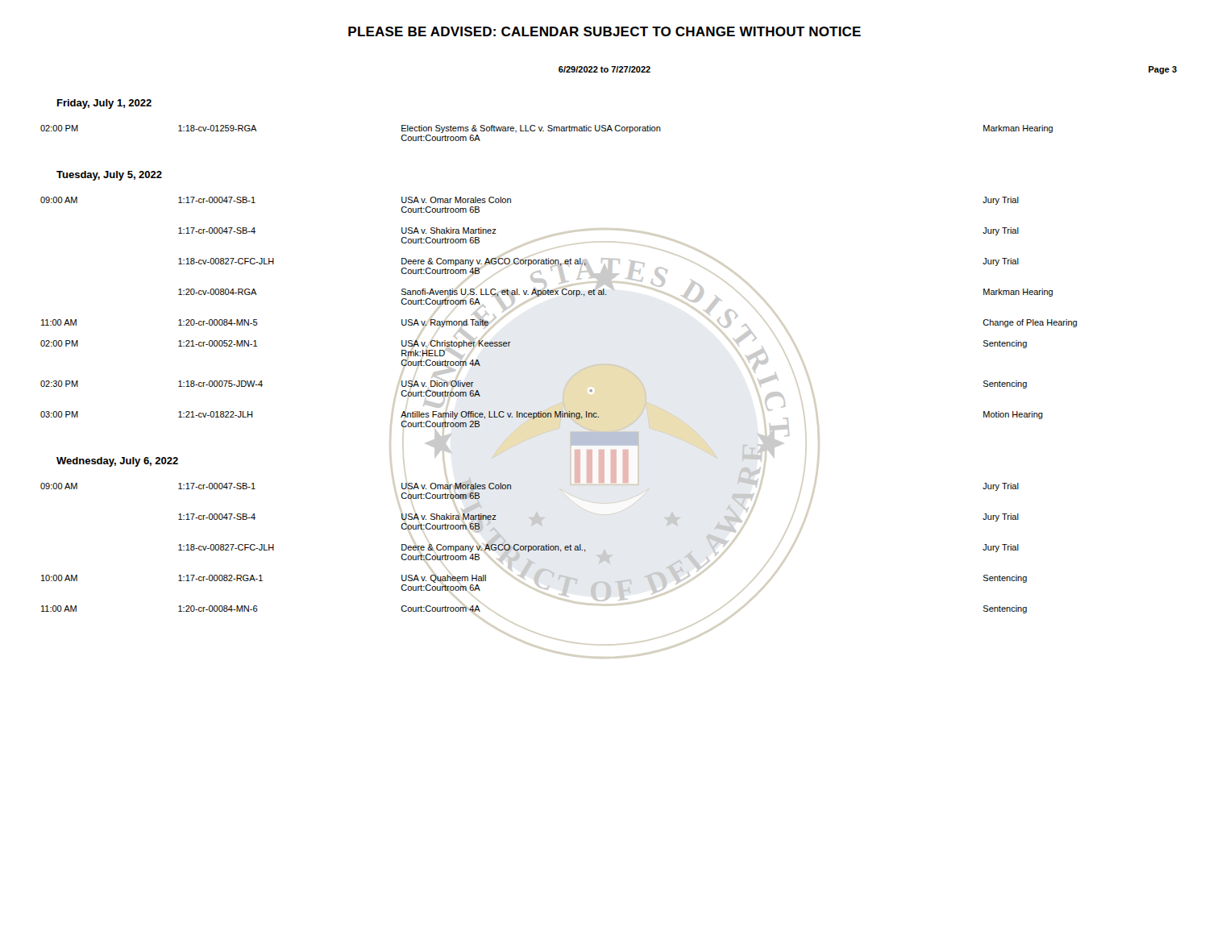UNITED STATES DISTRICT COURT DISTRICT OF DELAWARE
PLEASE BE ADVISED: CALENDAR SUBJECT TO CHANGE WITHOUT NOTICE
6/29/2022 to 7/27/2022 Page 3
Friday, July 1, 2022
| 02:00 PM | 1:18-cv-01259-RGA | Election Systems & Software, LLC v. Smartmatic USA Corporation Court:Courtroom 6A | Markman Hearing |
Tuesday, July 5, 2022
| 09:00 AM | 1:17-cr-00047-SB-1 | USA v. Omar Morales Colon Court:Courtroom 6B | Jury Trial |
| | 1:17-cr-00047-SB-4 | USA v. Shakira Martinez Court:Courtroom 6B | Jury Trial |
| | 1:18-cv-00827-CFC-JLH | Deere & Company v. AGCO Corporation, et al., Court:Courtroom 4B | Jury Trial |
| | 1:20-cv-00804-RGA | Sanofi-Aventis U.S. LLC, et al. v. Apotex Corp., et al. Court:Courtroom 6A | Markman Hearing |
| 11:00 AM | 1:20-cr-00084-MN-5 | USA v. Raymond Taite | Change of Plea Hearing |
| 02:00 PM | 1:21-cr-00052-MN-1 | USA v. Christopher Keesser Rmk:HELD Court:Courtroom 4A | Sentencing |
| 02:30 PM | 1:18-cr-00075-JDW-4 | USA v. Dion Oliver Court:Courtroom 6A | Sentencing |
| 03:00 PM | 1:21-cv-01822-JLH | Antilles Family Office, LLC v. Inception Mining, Inc. Court:Courtroom 2B | Motion Hearing |
Wednesday, July 6, 2022
| 09:00 AM | 1:17-cr-00047-SB-1 | USA v. Omar Morales Colon Court:Courtroom 6B | Jury Trial |
| | 1:17-cr-00047-SB-4 | USA v. Shakira Martinez Court:Courtroom 6B | Jury Trial |
| | 1:18-cv-00827-CFC-JLH | Deere & Company v. AGCO Corporation, et al., Court:Courtroom 4B | Jury Trial |
| 10:00 AM | 1:17-cr-00082-RGA-1 | USA v. Quaheem Hall Court:Courtroom 6A | Sentencing |
| 11:00 AM | 1:20-cr-00084-MN-6 | Court:Courtroom 4A | Sentencing |